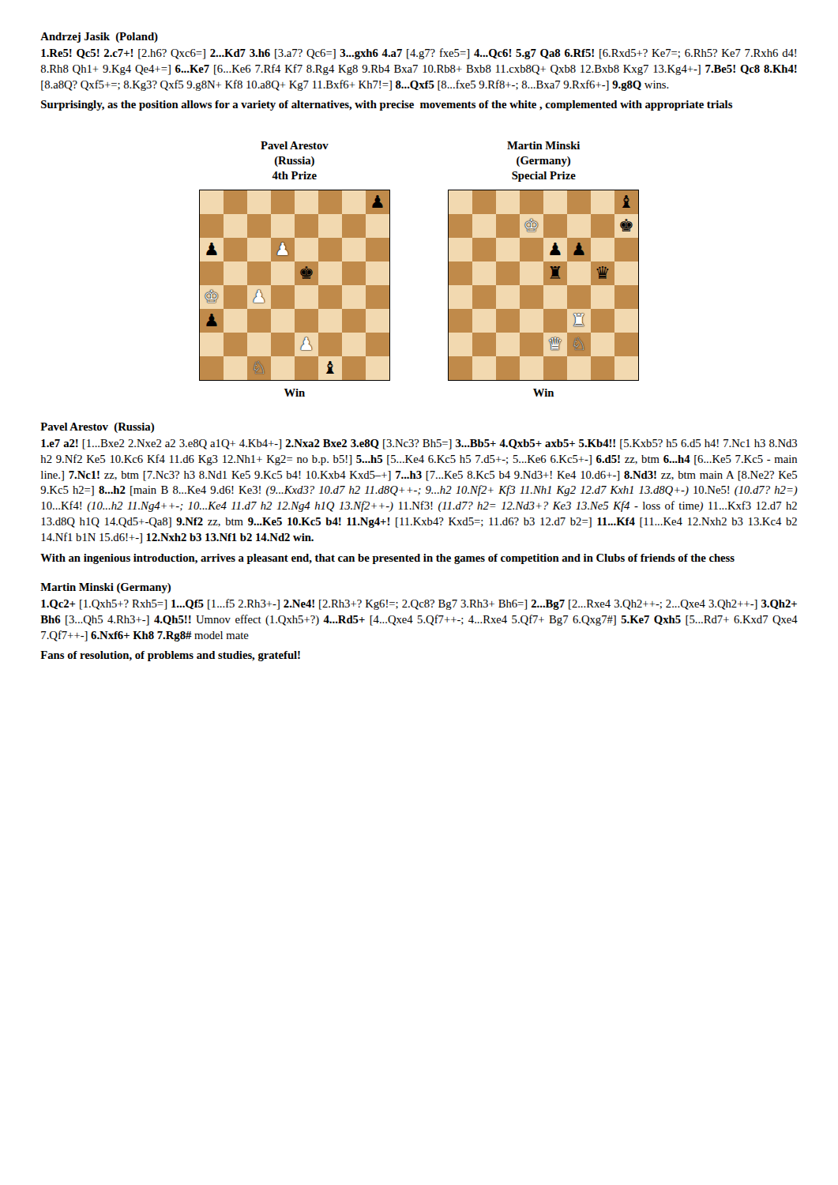Andrzej Jasik (Poland)
1.Re5! Qc5! 2.c7+! [2.h6? Qxc6=] 2...Kd7 3.h6 [3.a7? Qc6=] 3...gxh6 4.a7 [4.g7? fxe5=] 4...Qc6! 5.g7 Qa8 6.Rf5! [6.Rxd5+? Ke7=; 6.Rh5? Ke7 7.Rxh6 d4! 8.Rh8 Qh1+ 9.Kg4 Qe4+=] 6...Ke7 [6...Ke6 7.Rf4 Kf7 8.Rg4 Kg8 9.Rb4 Bxa7 10.Rb8+ Bxb8 11.cxb8Q+ Qxb8 12.Bxb8 Kxg7 13.Kg4+-] 7.Be5! Qc8 8.Kh4! [8.a8Q? Qxf5+=; 8.Kg3? Qxf5 9.g8N+ Kf8 10.a8Q+ Kg7 11.Bxf6+ Kh7!=] 8...Qxf5 [8...fxe5 9.Rf8+-; 8...Bxa7 9.Rxf6+-] 9.g8Q wins.
Surprisingly, as the position allows for a variety of alternatives, with precise movements of the white , complemented with appropriate trials
Pavel Arestov
(Russia)
4th Prize
| | | | | | | | ♟ |
| ♟ | | | ♟ | | | | |
| | | | | ♚ | | | |
| ♔ | | ♟ | | | | | |
| ♟ | | | | | | | |
| | | | | ♟ | | | |
| | | ♘ | | | ♝ | | |
Win
Martin Minski
(Germany)
Special Prize
| | | | | | | | ♝ |
| | | | ♔ | | | | ♚ |
| | | | | ♟ | ♟ | | |
| | | | | ♜ | | ♛ | |
| | | | | | ♜ | | |
| | | | | ♛ | ♘ | | |
Win
Pavel Arestov (Russia)
1.e7 a2! [1...Bxe2 2.Nxe2 a2 3.e8Q a1Q+ 4.Kb4+-] 2.Nxa2 Bxe2 3.e8Q [3.Nc3? Bh5=] 3...Bb5+ 4.Qxb5+ axb5+ 5.Kb4!! [5.Kxb5? h5 6.d5 h4! 7.Nc1 h3 8.Nd3 h2 9.Nf2 Ke5 10.Kc6 Kf4 11.d6 Kg3 12.Nh1+ Kg2= no b.p. b5!] 5...h5 [5...Ke4 6.Kc5 h5 7.d5+-; 5...Ke6 6.Kc5+-] 6.d5! zz, btm 6...h4 [6...Ke5 7.Kc5 - main line.] 7.Nc1! zz, btm [7.Nc3? h3 8.Nd1 Ke5 9.Kc5 b4! 10.Kxb4 Kxd5–+] 7...h3 [7...Ke5 8.Kc5 b4 9.Nd3+! Ke4 10.d6+-] 8.Nd3! zz, btm main A [8.Ne2? Ke5 9.Kc5 h2=] 8...h2 [main B 8...Ke4 9.d6! Ke3! (9...Kxd3? 10.d7 h2 11.d8Q++-; 9...h2 10.Nf2+ Kf3 11.Nh1 Kg2 12.d7 Kxh1 13.d8Q+-) 10.Ne5! (10.d7? h2=) 10...Kf4! (10...h2 11.Ng4++-; 10...Ke4 11.d7 h2 12.Ng4 h1Q 13.Nf2++-) 11.Nf3! (11.d7? h2= 12.Nd3+? Ke3 13.Ne5 Kf4 - loss of time) 11...Kxf3 12.d7 h2 13.d8Q h1Q 14.Qd5+-Qa8] 9.Nf2 zz, btm 9...Ke5 10.Kc5 b4! 11.Ng4+! [11.Kxb4? Kxd5=; 11.d6? b3 12.d7 b2=] 11...Kf4 [11...Ke4 12.Nxh2 b3 13.Kc4 b2 14.Nf1 b1N 15.d6!+-] 12.Nxh2 b3 13.Nf1 b2 14.Nd2 win.
With an ingenious introduction, arrives a pleasant end, that can be presented in the games of competition and in Clubs of friends of the chess
Martin Minski (Germany)
1.Qc2+ [1.Qxh5+? Rxh5=] 1...Qf5 [1...f5 2.Rh3+-] 2.Ne4! [2.Rh3+? Kg6!=; 2.Qc8? Bg7 3.Rh3+ Bh6=] 2...Bg7 [2...Rxe4 3.Qh2++-; 2...Qxe4 3.Qh2++-] 3.Qh2+ Bh6 [3...Qh5 4.Rh3+-] 4.Qh5!! Umnov effect (1.Qxh5+?) 4...Rd5+ [4...Qxe4 5.Qf7++-; 4...Rxe4 5.Qf7+ Bg7 6.Qxg7#] 5.Ke7 Qxh5 [5...Rd7+ 6.Kxd7 Qxe4 7.Qf7++-] 6.Nxf6+ Kh8 7.Rg8# model mate
Fans of resolution, of problems and studies, grateful!